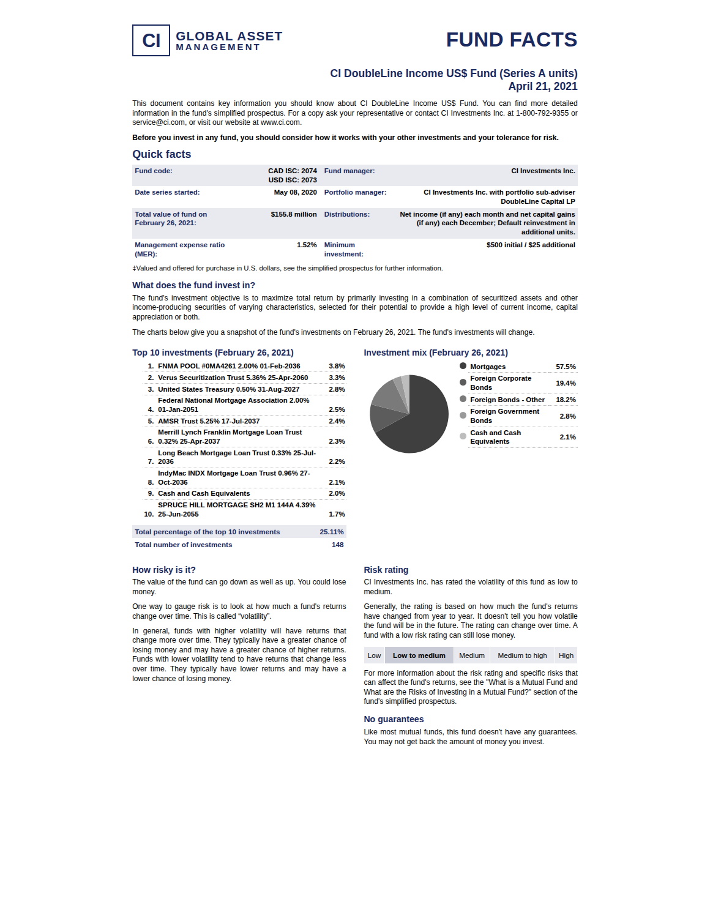CI
GLOBAL ASSET
MANAGEMENT
FUND FACTS
CI DoubleLine Income US$ Fund (Series A units)
April 21, 2021
This document contains key information you should know about CI DoubleLine Income US$ Fund. You can find more detailed information in the fund's simplified prospectus. For a copy ask your representative or contact CI Investments Inc. at 1-800-792-9355 or service@ci.com, or visit our website at www.ci.com.
Before you invest in any fund, you should consider how it works with your other investments and your tolerance for risk.
Quick facts
| Fund code: | CAD ISC: 2074 USD ISC: 2073 | Fund manager: | CI Investments Inc. |
| Date series started: | May 08, 2020 | Portfolio manager: | CI Investments Inc. with portfolio sub-adviser DoubleLine Capital LP |
| Total value of fund on February 26, 2021: | $155.8 million | Distributions: | Net income (if any) each month and net capital gains (if any) each December; Default reinvestment in additional units. |
| Management expense ratio (MER): | 1.52% | Minimum investment: | $500 initial / $25 additional |
‡Valued and offered for purchase in U.S. dollars, see the simplified prospectus for further information.
What does the fund invest in?
The fund's investment objective is to maximize total return by primarily investing in a combination of securitized assets and other income-producing securities of varying characteristics, selected for their potential to provide a high level of current income, capital appreciation or both.
The charts below give you a snapshot of the fund's investments on February 26, 2021. The fund's investments will change.
Top 10 investments (February 26, 2021)
| 1. | FNMA POOL #0MA4261 2.00% 01-Feb-2036 | 3.8% |
| 2. | Verus Securitization Trust 5.36% 25-Apr-2060 | 3.3% |
| 3. | United States Treasury 0.50% 31-Aug-2027 | 2.8% |
| 4. | Federal National Mortgage Association 2.00% 01-Jan-2051 | 2.5% |
| 5. | AMSR Trust 5.25% 17-Jul-2037 | 2.4% |
| 6. | Merrill Lynch Franklin Mortgage Loan Trust 0.32% 25-Apr-2037 | 2.3% |
| 7. | Long Beach Mortgage Loan Trust 0.33% 25-Jul-2036 | 2.2% |
| 8. | IndyMac INDX Mortgage Loan Trust 0.96% 27-Oct-2036 | 2.1% |
| 9. | Cash and Cash Equivalents | 2.0% |
| 10. | SPRUCE HILL MORTGAGE SH2 M1 144A 4.39% 25-Jun-2055 | 1.7% |
Total percentage of the top 10 investments 25.11%
Total number of investments 148
Investment mix (February 26, 2021)
| | Mortgages | 57.5% |
| | Foreign Corporate Bonds | 19.4% |
| | Foreign Bonds - Other | 18.2% |
| | Foreign Government Bonds | 2.8% |
| | Cash and Cash Equivalents | 2.1% |
How risky is it?
The value of the fund can go down as well as up. You could lose money.
One way to gauge risk is to look at how much a fund's returns change over time. This is called “volatility”.
In general, funds with higher volatility will have returns that change more over time. They typically have a greater chance of losing money and may have a greater chance of higher returns. Funds with lower volatility tend to have returns that change less over time. They typically have lower returns and may have a lower chance of losing money.
Risk rating
CI Investments Inc. has rated the volatility of this fund as low to medium.
Generally, the rating is based on how much the fund's returns have changed from year to year. It doesn't tell you how volatile the fund will be in the future. The rating can change over time. A fund with a low risk rating can still lose money.
| Low | Low to medium | Medium | Medium to high | High |
For more information about the risk rating and specific risks that can affect the fund's returns, see the "What is a Mutual Fund and What are the Risks of Investing in a Mutual Fund?" section of the fund's simplified prospectus.
No guarantees
Like most mutual funds, this fund doesn't have any guarantees. You may not get back the amount of money you invest.